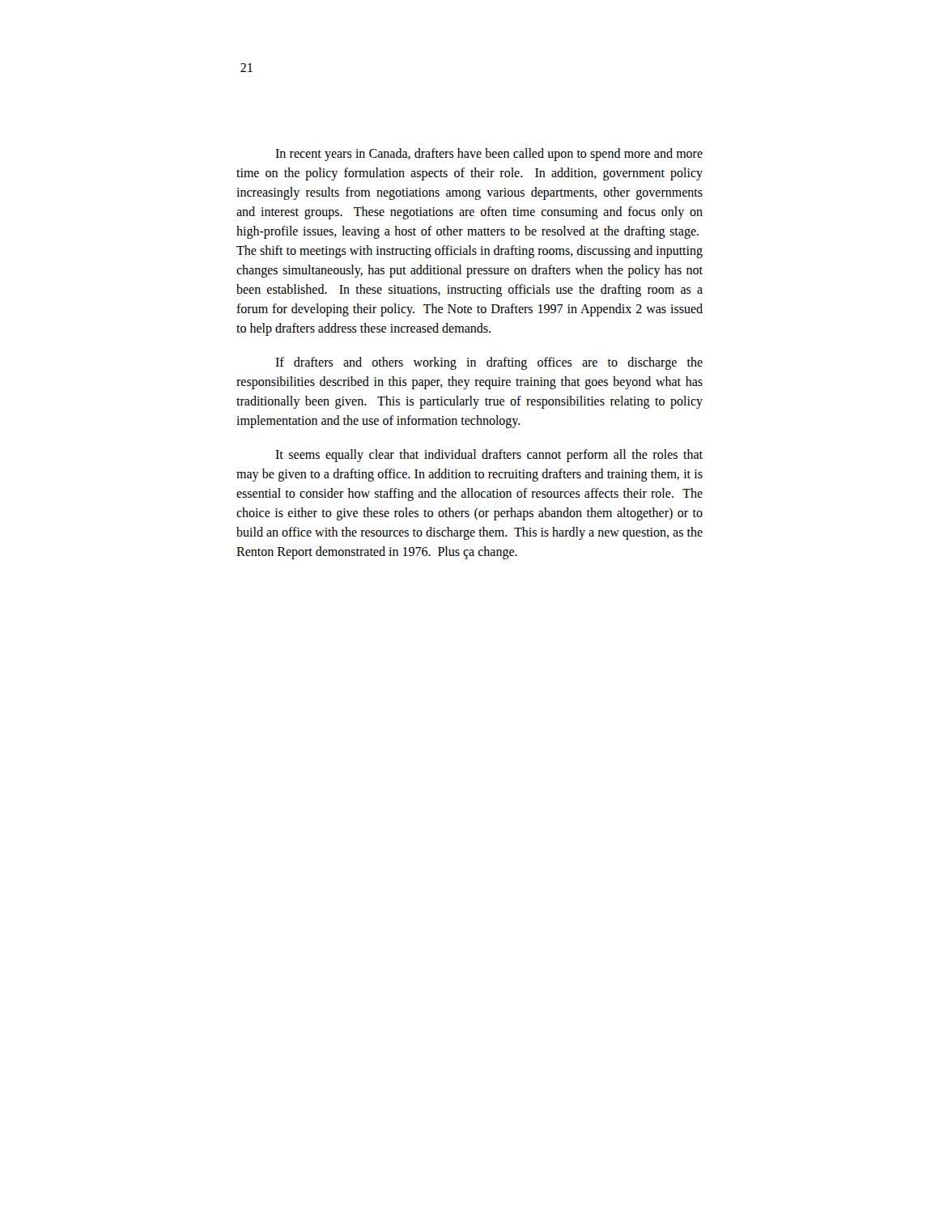21
In recent years in Canada, drafters have been called upon to spend more and more time on the policy formulation aspects of their role. In addition, government policy increasingly results from negotiations among various departments, other governments and interest groups. These negotiations are often time consuming and focus only on high-profile issues, leaving a host of other matters to be resolved at the drafting stage. The shift to meetings with instructing officials in drafting rooms, discussing and inputting changes simultaneously, has put additional pressure on drafters when the policy has not been established. In these situations, instructing officials use the drafting room as a forum for developing their policy. The Note to Drafters 1997 in Appendix 2 was issued to help drafters address these increased demands.
If drafters and others working in drafting offices are to discharge the responsibilities described in this paper, they require training that goes beyond what has traditionally been given. This is particularly true of responsibilities relating to policy implementation and the use of information technology.
It seems equally clear that individual drafters cannot perform all the roles that may be given to a drafting office. In addition to recruiting drafters and training them, it is essential to consider how staffing and the allocation of resources affects their role. The choice is either to give these roles to others (or perhaps abandon them altogether) or to build an office with the resources to discharge them. This is hardly a new question, as the Renton Report demonstrated in 1976. Plus ça change.